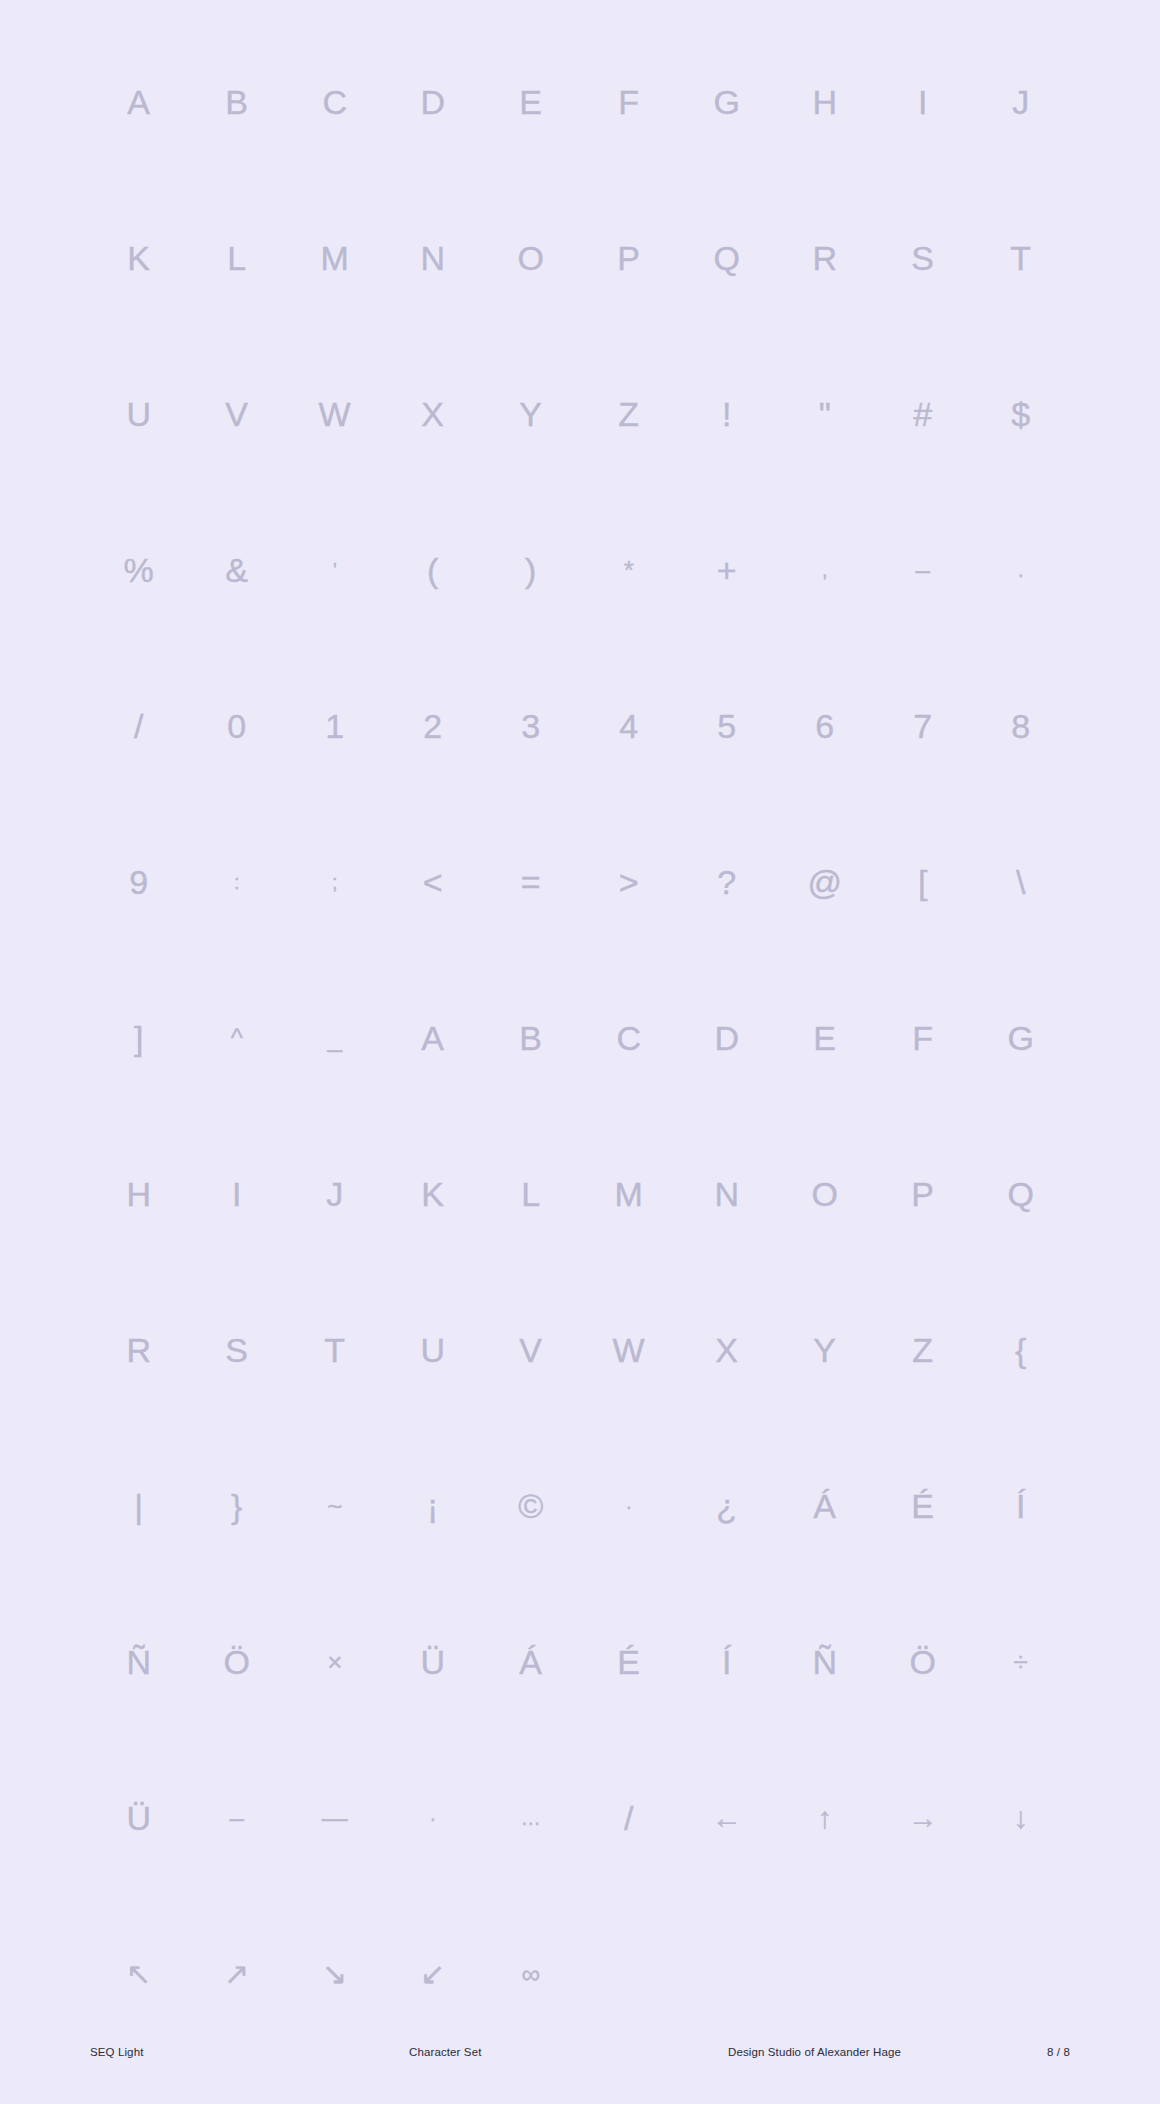A
B
C
D
E
F
G
H
I
J
K
L
M
N
O
P
Q
R
S
T
U
V
W
X
Y
Z
!
"
#
$
%
&
'
(
)
*
+
,
–
.
/
0
1
2
3
4
5
6
7
8
9
:
;
<
=
>
?
@
[
\
]
^
_
A
B
C
D
E
F
G
H
I
J
K
L
M
N
O
P
Q
R
S
T
U
V
W
X
Y
Z
{
|
}
~
¡
©
·
¿
Á
É
Í
Ñ
Ö
×
Ü
Á
É
Í
Ñ
Ö
÷
Ü
–
—
·
…
/
←
↑
→
↓
↖
↗
↘
↙
∞
SEQ Light
Character Set
Design Studio of Alexander Hage
8 / 8